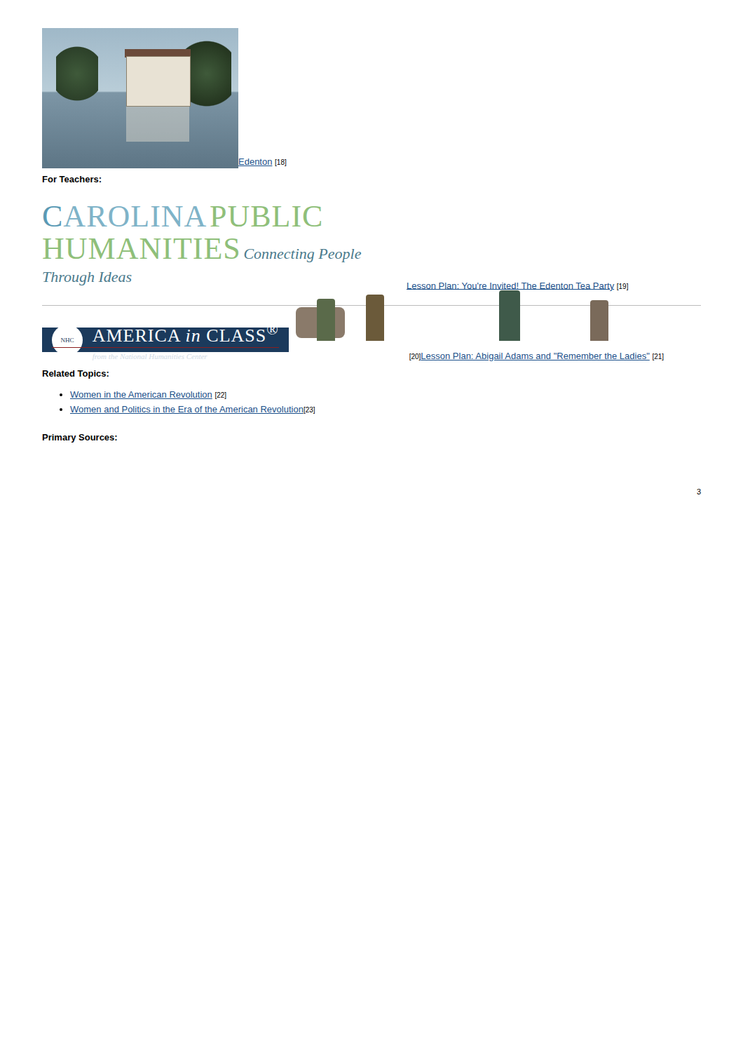Edenton [18]
For Teachers:
CAROLINA PUBLIC HUMANITIES Connecting People Through Ideas Lesson Plan: You're Invited! The Edenton Tea Party [19]
NHC AMERICA in CLASS®
from the National Humanities Center [20] Lesson Plan: Abigail Adams and "Remember the Ladies" [21]
Related Topics:
Women in the American Revolution [22]
Women and Politics in the Era of the American Revolution[23]
Primary Sources:
3